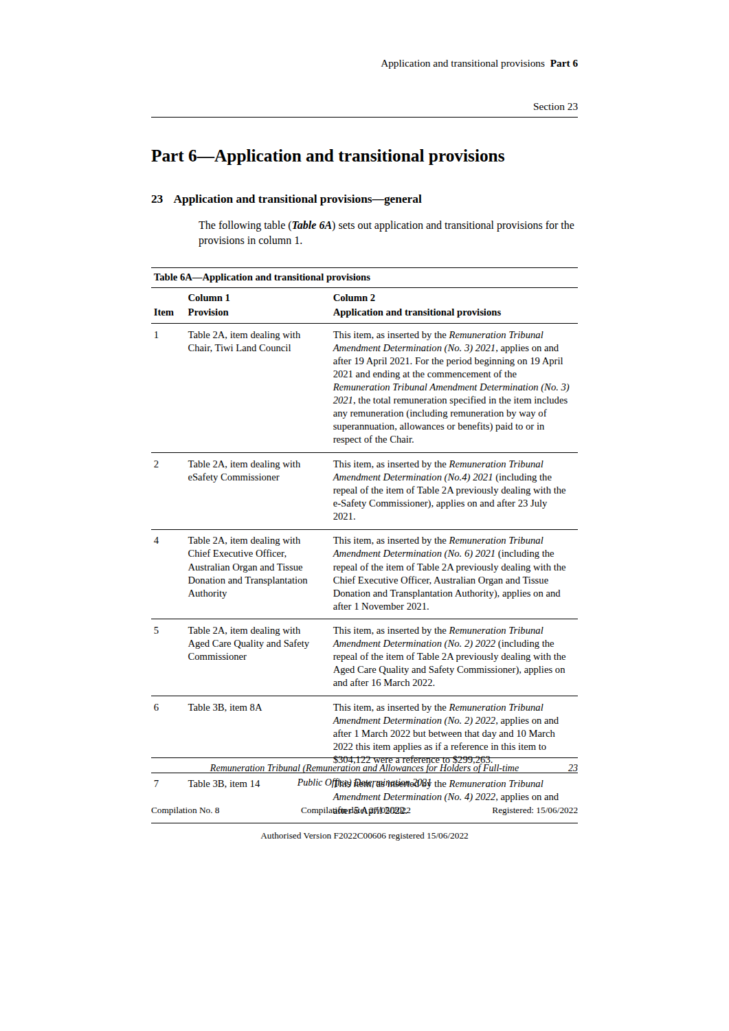Application and transitional provisions Part 6
Section 23
Part 6—Application and transitional provisions
23 Application and transitional provisions—general
The following table (Table 6A) sets out application and transitional provisions for the provisions in column 1.
Table 6A—Application and transitional provisions
| | Column 1 | Column 2 |
| --- | --- | --- |
| Item | Provision | Application and transitional provisions |
| 1 | Table 2A, item dealing with Chair, Tiwi Land Council | This item, as inserted by the Remuneration Tribunal Amendment Determination (No. 3) 2021 , applies on and after 19 April 2021. For the period beginning on 19 April 2021 and ending at the commencement of the Remuneration Tribunal Amendment Determination (No. 3) 2021 , the total remuneration specified in the item includes any remuneration (including remuneration by way of superannuation, allowances or benefits) paid to or in respect of the Chair. |
| 2 | Table 2A, item dealing with eSafety Commissioner | This item, as inserted by the Remuneration Tribunal Amendment Determination (No.4) 2021 (including the repeal of the item of Table 2A previously dealing with the e-Safety Commissioner), applies on and after 23 July 2021. |
| 4 | Table 2A, item dealing with Chief Executive Officer, Australian Organ and Tissue Donation and Transplantation Authority | This item, as inserted by the Remuneration Tribunal Amendment Determination (No. 6) 2021 (including the repeal of the item of Table 2A previously dealing with the Chief Executive Officer, Australian Organ and Tissue Donation and Transplantation Authority), applies on and after 1 November 2021. |
| 5 | Table 2A, item dealing with Aged Care Quality and Safety Commissioner | This item, as inserted by the Remuneration Tribunal Amendment Determination (No. 2) 2022 (including the repeal of the item of Table 2A previously dealing with the Aged Care Quality and Safety Commissioner), applies on and after 16 March 2022. |
| 6 | Table 3B, item 8A | This item, as inserted by the Remuneration Tribunal Amendment Determination (No. 2) 2022 , applies on and after 1 March 2022 but between that day and 10 March 2022 this item applies as if a reference in this item to $304,122 were a reference to $299,263. |
| 7 | Table 3B, item 14 | This item, as inserted by the Remuneration Tribunal Amendment Determination (No. 4) 2022 , applies on and after 5 April 2022. |
23 Remuneration Tribunal (Remuneration and Allowances for Holders of Full-time
Public Office) Determination 2021
Compilation No. 8 Compilation date: 27/05/2022 Registered: 15/06/2022
Authorised Version F2022C00606 registered 15/06/2022